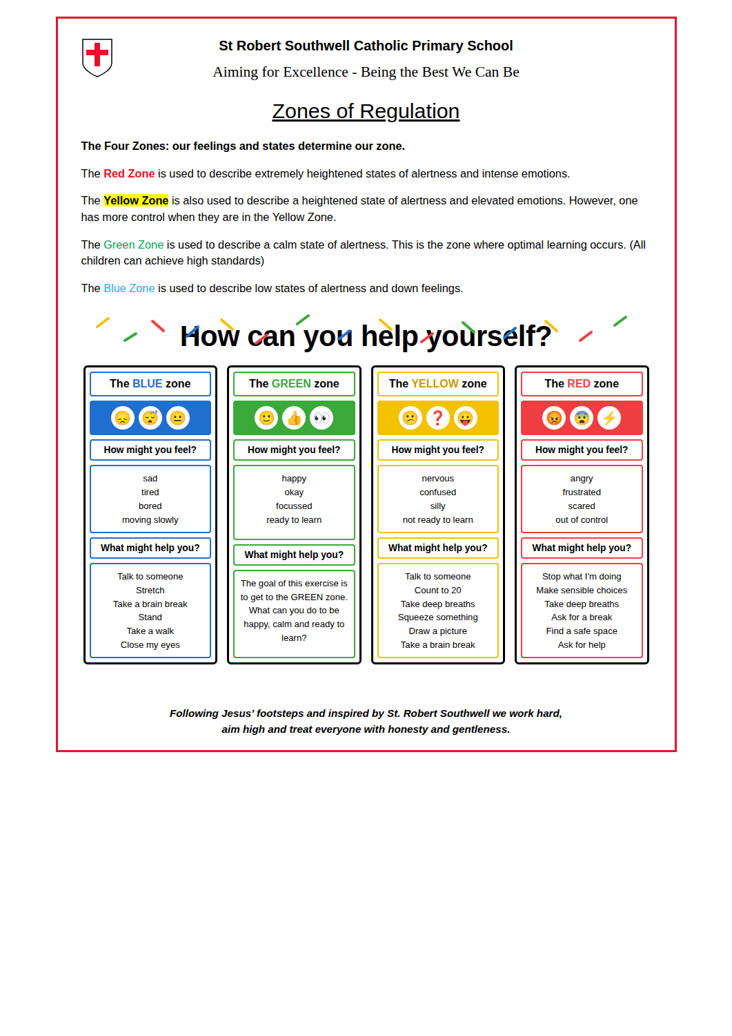St Robert Southwell Catholic Primary School
Aiming for Excellence - Being the Best We Can Be
Zones of Regulation
The Four Zones: our feelings and states determine our zone.
The Red Zone is used to describe extremely heightened states of alertness and intense emotions.
The Yellow Zone is also used to describe a heightened state of alertness and elevated emotions. However, one has more control when they are in the Yellow Zone.
The Green Zone is used to describe a calm state of alertness. This is the zone where optimal learning occurs. (All children can achieve high standards)
The Blue Zone is used to describe low states of alertness and down feelings.
How can you help yourself?
The BLUE zone
😞😴😐
How might you feel?
sad
tired
bored
moving slowly
What might help you?
Talk to someone
Stretch
Take a brain break
Stand
Take a walk
Close my eyes
The GREEN zone
🙂👍👀
How might you feel?
happy
okay
focussed
ready to learn
What might help you?
The goal of this exercise is to get to the GREEN zone. What can you do to be happy, calm and ready to learn?
The YELLOW zone
😕❓😛
How might you feel?
nervous
confused
silly
not ready to learn
What might help you?
Talk to someone
Count to 20
Take deep breaths
Squeeze something
Draw a picture
Take a brain break
The RED zone
😡😨⚡
How might you feel?
angry
frustrated
scared
out of control
What might help you?
Stop what I'm doing
Make sensible choices
Take deep breaths
Ask for a break
Find a safe space
Ask for help
Following Jesus’ footsteps and inspired by St. Robert Southwell we work hard,
aim high and treat everyone with honesty and gentleness.